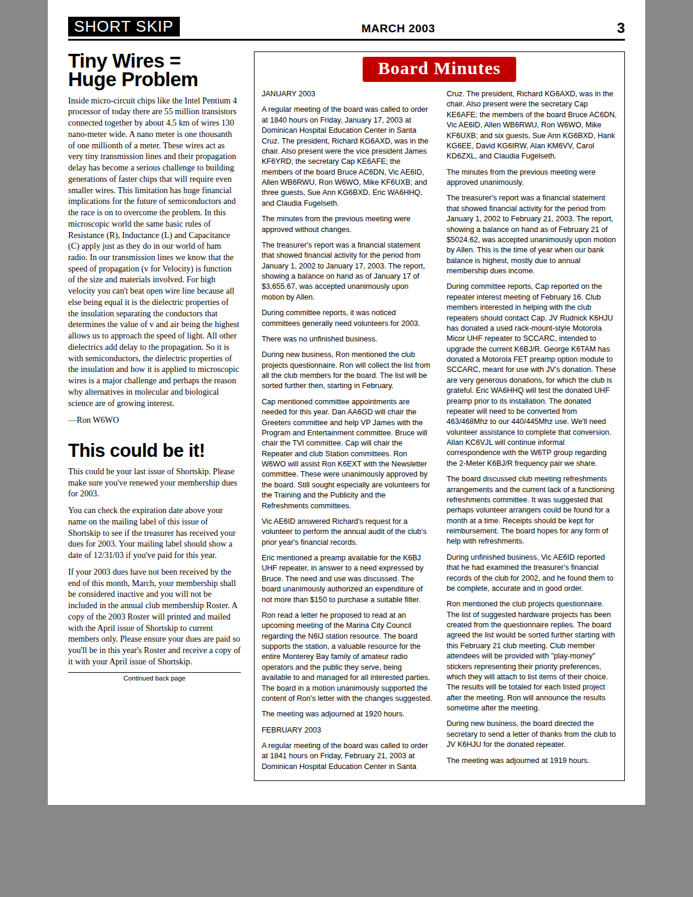SHORT SKIP
MARCH 2003
3
Tiny Wires =
Huge Problem
Inside micro-circuit chips like the Intel Pentium 4 processor of today there are 55 million transistors connected together by about 4.5 km of wires 130 nano-meter wide. A nano meter is one thousanth of one millionth of a meter. These wires act as very tiny transmission lines and their propagation delay has become a serious challenge to building generations of faster chips that will require even smaller wires. This limitation has huge financial implications for the future of semiconductors and the race is on to overcome the problem. In this microscopic world the same basic rules of Resistance (R), Inductance (L) and Capacitance (C) apply just as they do in our world of ham radio. In our transmission lines we know that the speed of propagation (v for Velocity) is function of the size and materials involved. For high velocity you can't beat open wire line because all else being equal it is the dielectric properties of the insulation separating the conductors that determines the value of v and air being the highest allows us to approach the speed of light. All other dielectrics add delay to the propagation. So it is with semiconductors, the dielectric properties of the insulation and how it is applied to microscopic wires is a major challenge and perhaps the reason why alternatives in molecular and biological science are of growing interest.
—Ron W6WO
This could be it!
This could be your last issue of Shortskip. Please make sure you've renewed your membership dues for 2003.
You can check the expiration date above your name on the mailing label of this issue of Shortskip to see if the treasurer has received your dues for 2003. Your mailing label should show a date of 12/31/03 if you've paid for this year.
If your 2003 dues have not been received by the end of this month, March, your membership shall be considered inactive and you will not be included in the annual club membership Roster. A copy of the 2003 Roster will printed and mailed with the April issue of Shortskip to current members only. Please ensure your dues are paid so you'll be in this year's Roster and receive a copy of it with your April issue of Shortskip.
Continued back page
Board Minutes
JANUARY 2003
A regular meeting of the board was called to order at 1840 hours on Friday, January 17, 2003 at Dominican Hospital Education Center in Santa Cruz. The president, Richard KG6AXD, was in the chair. Also present were the vice president James KF6YRD; the secretary Cap KE6AFE; the members of the board Bruce AC6DN, Vic AE6ID, Allen WB6RWU, Ron W6WO, Mike KF6UXB; and three guests, Sue Ann KG6BXD, Eric WA6HHQ, and Claudia Fugelseth.
The minutes from the previous meeting were approved without changes.
The treasurer's report was a financial statement that showed financial activity for the period from January 1, 2002 to January 17, 2003. The report, showing a balance on hand as of January 17 of $3,655.67, was accepted unanimously upon motion by Allen.
During committee reports, it was noticed committees generally need volunteers for 2003.
There was no unfinished business.
During new business, Ron mentioned the club projects questionnaire. Ron will collect the list from all the club members for the board. The list will be sorted further then, starting in February.
Cap mentioned committee appointments are needed for this year. Dan AA6GD will chair the Greeters committee and help VP James with the Program and Entertainment committee. Bruce will chair the TVI committee. Cap will chair the Repeater and club Station committees. Ron W6WO will assist Ron K6EXT with the Newsletter committee. These were unanimously approved by the board. Still sought especially are volunteers for the Training and the Publicity and the Refreshments committees.
Vic AE6ID answered Richard's request for a volunteer to perform the annual audit of the club's prior year's financial records.
Eric mentioned a preamp available for the K6BJ UHF repeater, in answer to a need expressed by Bruce. The need and use was discussed. The board unanimously authorized an expenditure of not more than $150 to purchase a suitable filter.
Ron read a letter he proposed to read at an upcoming meeting of the Marina City Council regarding the N6IJ station resource. The board supports the station, a valuable resource for the entire Monterey Bay family of amateur radio operators and the public they serve, being available to and managed for all interested parties. The board in a motion unanimously supported the content of Ron's letter with the changes suggested.
The meeting was adjourned at 1920 hours.
FEBRUARY 2003
A regular meeting of the board was called to order at 1841 hours on Friday, February 21, 2003 at Dominican Hospital Education Center in Santa Cruz. The president, Richard KG6AXD, was in the chair. Also present were the secretary Cap KE6AFE; the members of the board Bruce AC6DN, Vic AE6ID, Allen WB6RWU, Ron W6WO, Mike KF6UXB; and six guests, Sue Ann KG6BXD, Hank KG6EE, David KG6IRW, Alan KM6VV, Carol KD6ZXL, and Claudia Fugelseth.
The minutes from the previous meeting were approved unanimously.
The treasurer's report was a financial statement that showed financial activity for the period from January 1, 2002 to February 21, 2003. The report, showing a balance on hand as of February 21 of $5024.62, was accepted unanimously upon motion by Allen. This is the time of year when our bank balance is highest, mostly due to annual membership dues income.
During committee reports, Cap reported on the repeater interest meeting of February 16. Club members interested in helping with the club repeaters should contact Cap. JV Rudnick K6HJU has donated a used rack-mount-style Motorola Micor UHF repeater to SCCARC, intended to upgrade the current K6BJ/R. George K6TAM has donated a Motorola FET preamp option module to SCCARC, meant for use with JV's donation. These are very generous donations, for which the club is grateful. Eric WA6HHQ will test the donated UHF preamp prior to its installation. The donated repeater will need to be converted from 463/468Mhz to our 440/445Mhz use. We'll need volunteer assistance to complete that conversion. Allan KC6VJL will continue informal correspondence with the W6TP group regarding the 2-Meter K6BJ/R frequency pair we share.
The board discussed club meeting refreshments arrangements and the current lack of a functioning refreshments committee. It was suggested that perhaps volunteer arrangers could be found for a month at a time. Receipts should be kept for reimbursement. The board hopes for any form of help with refreshments.
During unfinished business, Vic AE6ID reported that he had examined the treasurer's financial records of the club for 2002, and he found them to be complete, accurate and in good order.
Ron mentioned the club projects questionnaire. The list of suggested hardware projects has been created from the questionnaire replies. The board agreed the list would be sorted further starting with this February 21 club meeting. Club member attendees will be provided with "play-money" stickers representing their priority preferences, which they will attach to list items of their choice. The results will be totaled for each listed project after the meeting. Ron will announce the results sometime after the meeting.
During new business, the board directed the secretary to send a letter of thanks from the club to JV K6HJU for the donated repeater.
The meeting was adjourned at 1919 hours.